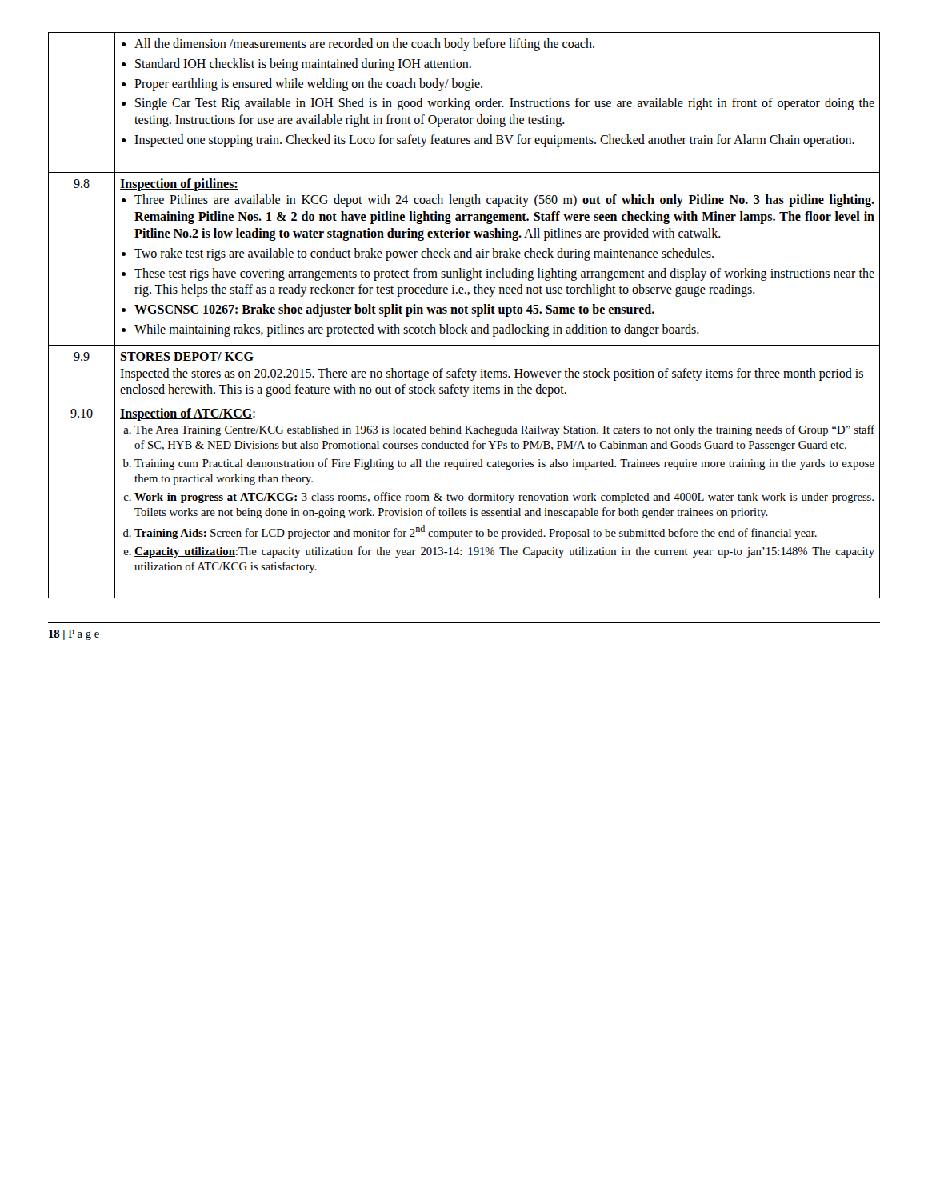| | All the dimension /measurements are recorded on the coach body before lifting the coach. Standard IOH checklist is being maintained during IOH attention. Proper earthling is ensured while welding on the coach body/ bogie. Single Car Test Rig available in IOH Shed is in good working order. Instructions for use are available right in front of operator doing the testing. Instructions for use are available right in front of Operator doing the testing. Inspected one stopping train. Checked its Loco for safety features and BV for equipments. Checked another train for Alarm Chain operation. |
| 9.8 | Inspection of pitlines: Three Pitlines are available in KCG depot with 24 coach length capacity (560 m) out of which only Pitline No. 3 has pitline lighting. Remaining Pitline Nos. 1 & 2 do not have pitline lighting arrangement. Staff were seen checking with Miner lamps. The floor level in Pitline No.2 is low leading to water stagnation during exterior washing. All pitlines are provided with catwalk. Two rake test rigs are available to conduct brake power check and air brake check during maintenance schedules. These test rigs have covering arrangements to protect from sunlight including lighting arrangement and display of working instructions near the rig. This helps the staff as a ready reckoner for test procedure i.e., they need not use torchlight to observe gauge readings. WGSCNSC 10267: Brake shoe adjuster bolt split pin was not split upto 45. Same to be ensured. While maintaining rakes, pitlines are protected with scotch block and padlocking in addition to danger boards. |
| 9.9 | STORES DEPOT/ KCG Inspected the stores as on 20.02.2015. There are no shortage of safety items. However the stock position of safety items for three month period is enclosed herewith. This is a good feature with no out of stock safety items in the depot. |
| 9.10 | Inspection of ATC/KCG : The Area Training Centre/KCG established in 1963 is located behind Kacheguda Railway Station. It caters to not only the training needs of Group “D” staff of SC, HYB & NED Divisions but also Promotional courses conducted for YPs to PM/B, PM/A to Cabinman and Goods Guard to Passenger Guard etc. Training cum Practical demonstration of Fire Fighting to all the required categories is also imparted. Trainees require more training in the yards to expose them to practical working than theory. Work in progress at ATC/KCG: 3 class rooms, office room & two dormitory renovation work completed and 4000L water tank work is under progress. Toilets works are not being done in on-going work. Provision of toilets is essential and inescapable for both gender trainees on priority. Training Aids: Screen for LCD projector and monitor for 2 nd computer to be provided. Proposal to be submitted before the end of financial year. Capacity utilization :The capacity utilization for the year 2013-14: 191% The Capacity utilization in the current year up-to jan’15:148% The capacity utilization of ATC/KCG is satisfactory. |
18 | P a g e